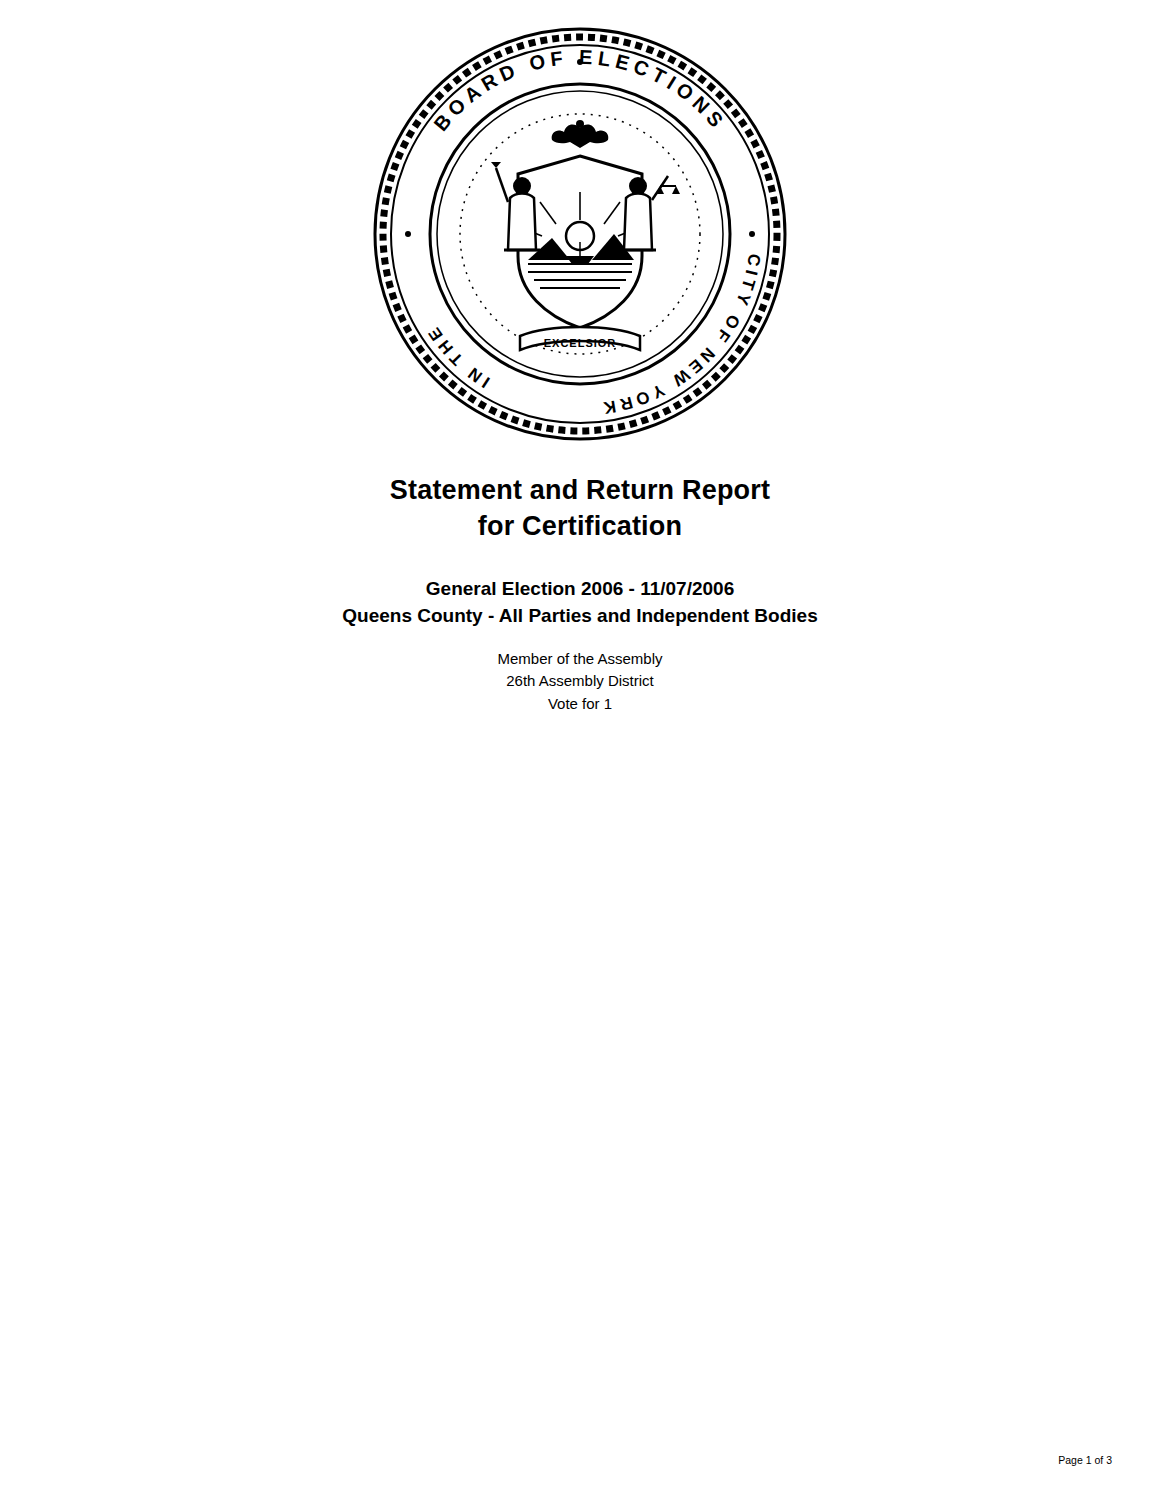BOARD OF ELECTIONS IN THE CITY OF NEW YORK EXCELSIOR
Statement and Return Report
for Certification
General Election 2006 - 11/07/2006
Queens County - All Parties and Independent Bodies
Member of the Assembly
26th Assembly District
Vote for 1
Page 1 of 3